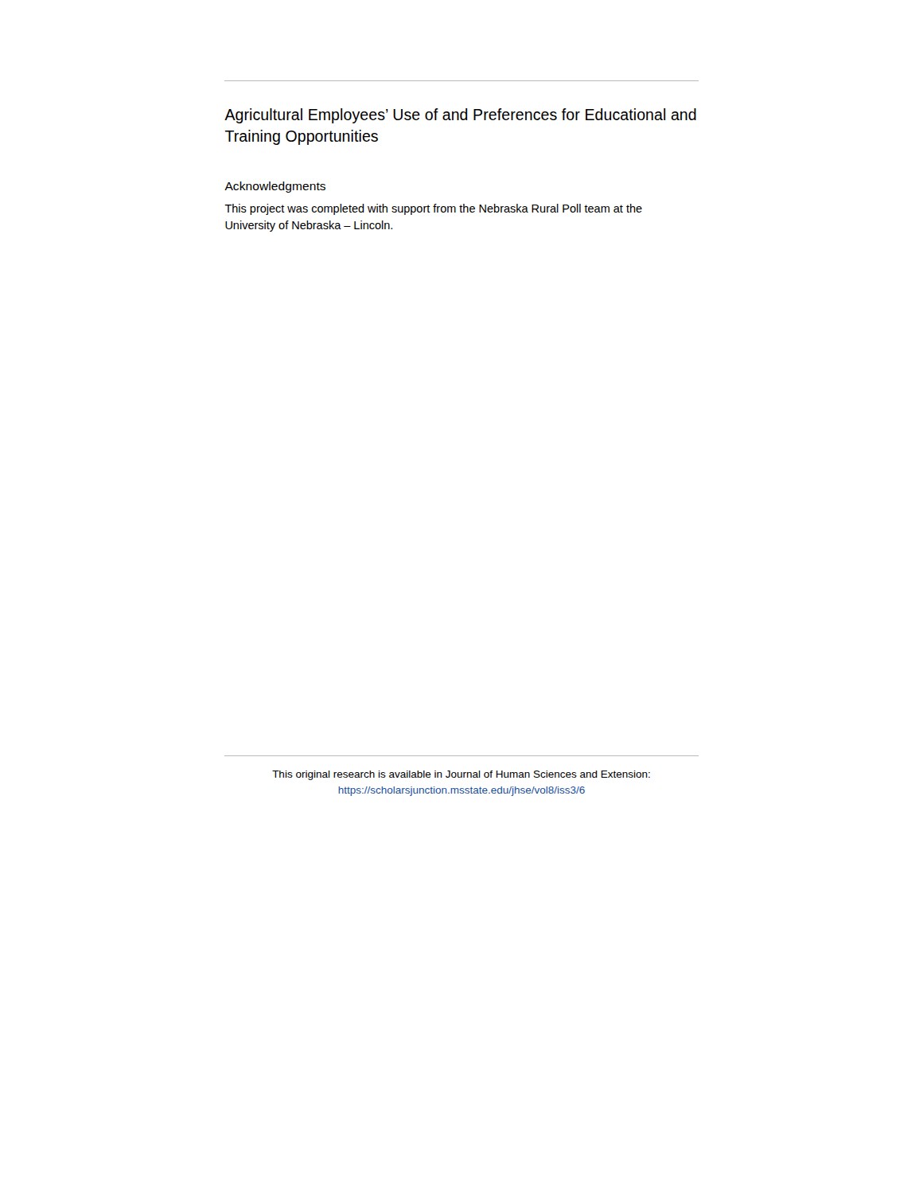Agricultural Employees’ Use of and Preferences for Educational and Training Opportunities
Acknowledgments
This project was completed with support from the Nebraska Rural Poll team at the University of Nebraska – Lincoln.
This original research is available in Journal of Human Sciences and Extension:
https://scholarsjunction.msstate.edu/jhse/vol8/iss3/6